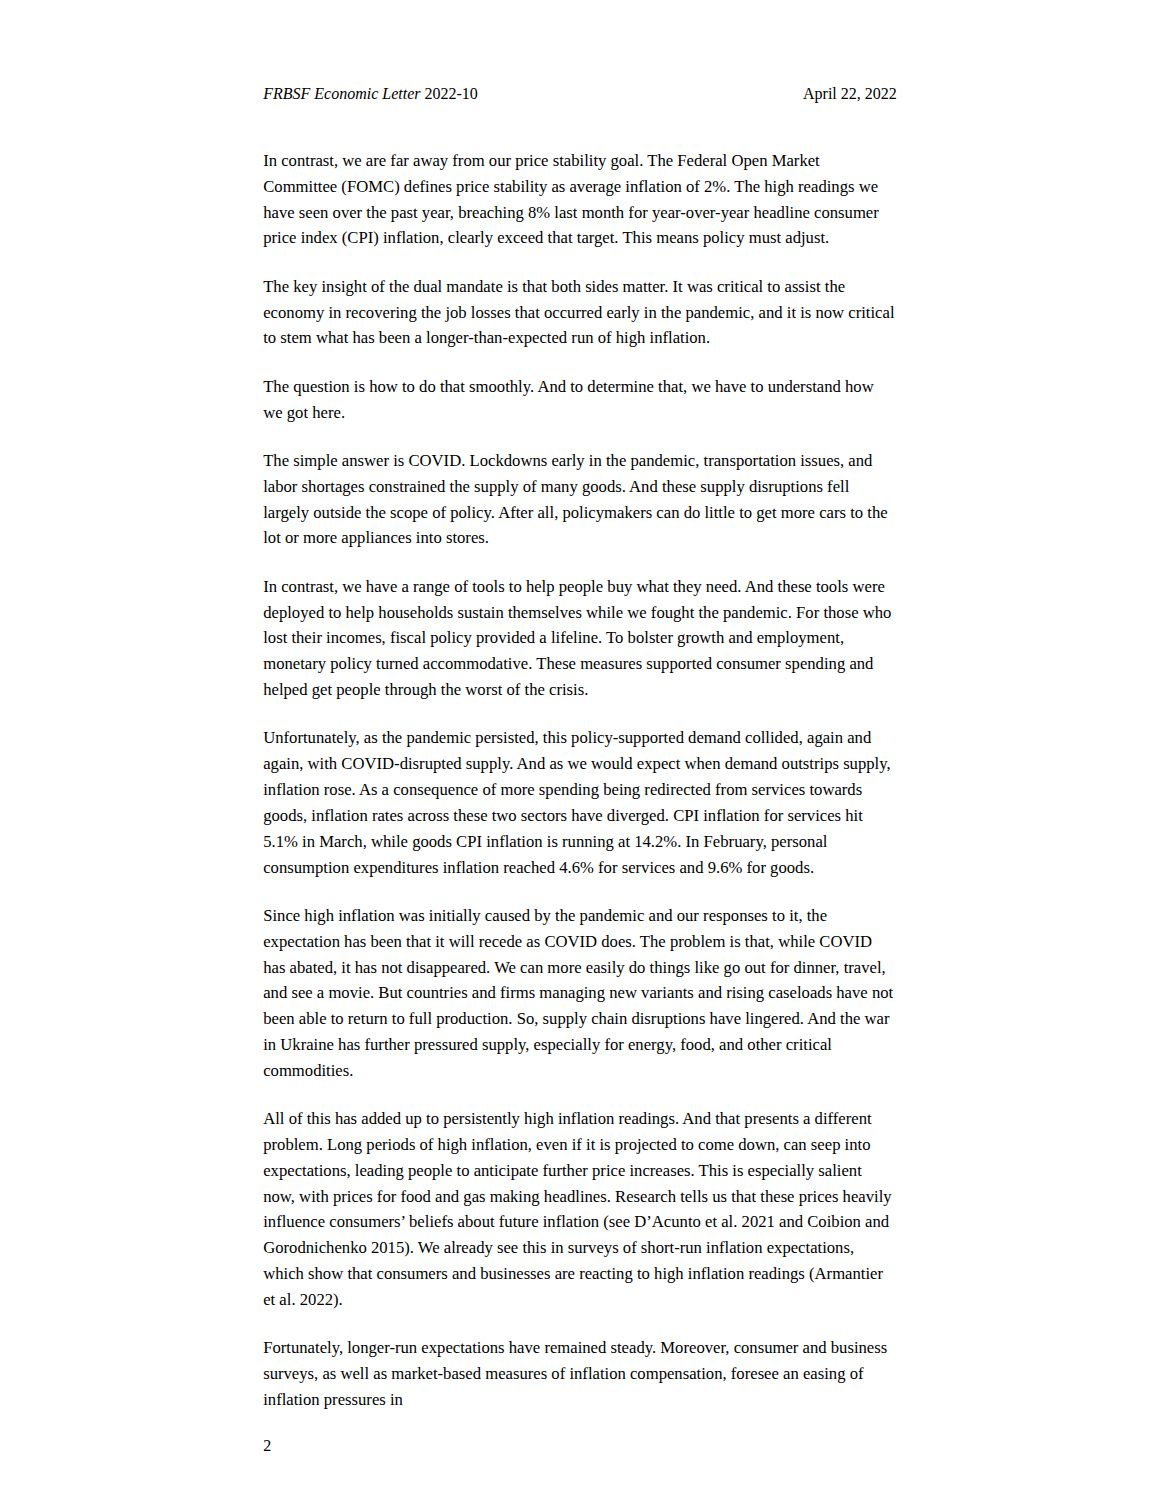FRBSF Economic Letter 2022-10
April 22, 2022
In contrast, we are far away from our price stability goal. The Federal Open Market Committee (FOMC) defines price stability as average inflation of 2%. The high readings we have seen over the past year, breaching 8% last month for year-over-year headline consumer price index (CPI) inflation, clearly exceed that target. This means policy must adjust.
The key insight of the dual mandate is that both sides matter. It was critical to assist the economy in recovering the job losses that occurred early in the pandemic, and it is now critical to stem what has been a longer-than-expected run of high inflation.
The question is how to do that smoothly. And to determine that, we have to understand how we got here.
The simple answer is COVID. Lockdowns early in the pandemic, transportation issues, and labor shortages constrained the supply of many goods. And these supply disruptions fell largely outside the scope of policy. After all, policymakers can do little to get more cars to the lot or more appliances into stores.
In contrast, we have a range of tools to help people buy what they need. And these tools were deployed to help households sustain themselves while we fought the pandemic. For those who lost their incomes, fiscal policy provided a lifeline. To bolster growth and employment, monetary policy turned accommodative. These measures supported consumer spending and helped get people through the worst of the crisis.
Unfortunately, as the pandemic persisted, this policy-supported demand collided, again and again, with COVID-disrupted supply. And as we would expect when demand outstrips supply, inflation rose. As a consequence of more spending being redirected from services towards goods, inflation rates across these two sectors have diverged. CPI inflation for services hit 5.1% in March, while goods CPI inflation is running at 14.2%. In February, personal consumption expenditures inflation reached 4.6% for services and 9.6% for goods.
Since high inflation was initially caused by the pandemic and our responses to it, the expectation has been that it will recede as COVID does. The problem is that, while COVID has abated, it has not disappeared. We can more easily do things like go out for dinner, travel, and see a movie. But countries and firms managing new variants and rising caseloads have not been able to return to full production. So, supply chain disruptions have lingered. And the war in Ukraine has further pressured supply, especially for energy, food, and other critical commodities.
All of this has added up to persistently high inflation readings. And that presents a different problem. Long periods of high inflation, even if it is projected to come down, can seep into expectations, leading people to anticipate further price increases. This is especially salient now, with prices for food and gas making headlines. Research tells us that these prices heavily influence consumers’ beliefs about future inflation (see D’Acunto et al. 2021 and Coibion and Gorodnichenko 2015). We already see this in surveys of short-run inflation expectations, which show that consumers and businesses are reacting to high inflation readings (Armantier et al. 2022).
Fortunately, longer-run expectations have remained steady. Moreover, consumer and business surveys, as well as market-based measures of inflation compensation, foresee an easing of inflation pressures in
2